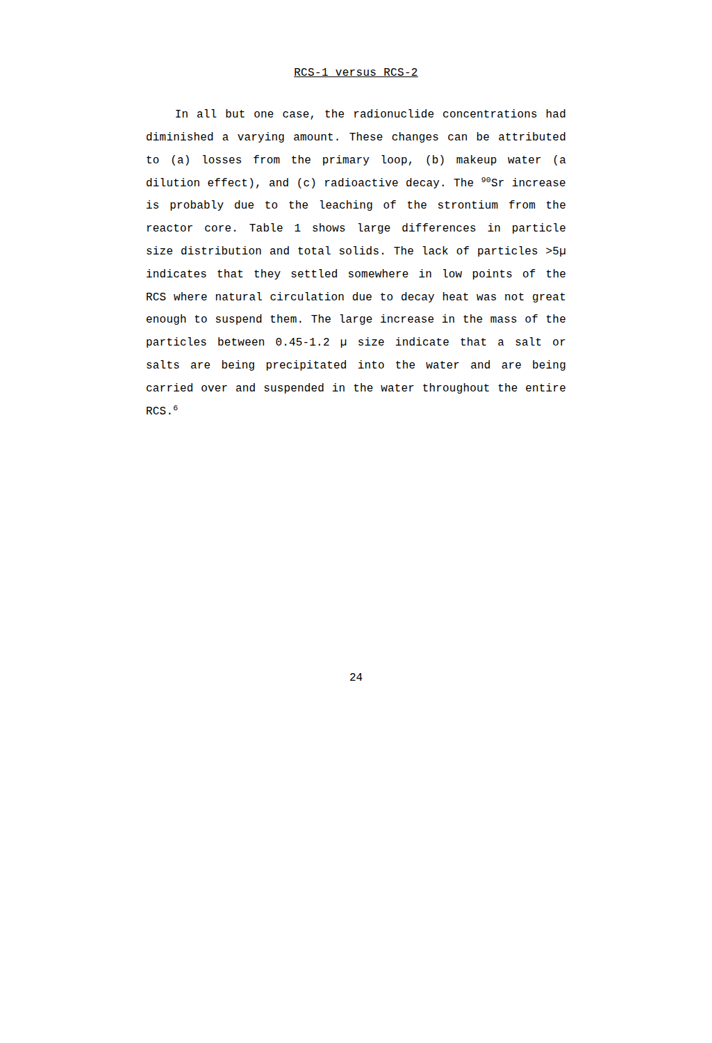RCS-1 versus RCS-2
In all but one case, the radionuclide concentrations had diminished a varying amount. These changes can be attributed to (a) losses from the primary loop, (b) makeup water (a dilution effect), and (c) radioactive decay. The 90Sr increase is probably due to the leaching of the strontium from the reactor core. Table 1 shows large differences in particle size distribution and total solids. The lack of particles >5µ indicates that they settled somewhere in low points of the RCS where natural circulation due to decay heat was not great enough to suspend them. The large increase in the mass of the particles between 0.45-1.2 µ size indicate that a salt or salts are being precipitated into the water and are being carried over and suspended in the water throughout the entire RCS.6
24